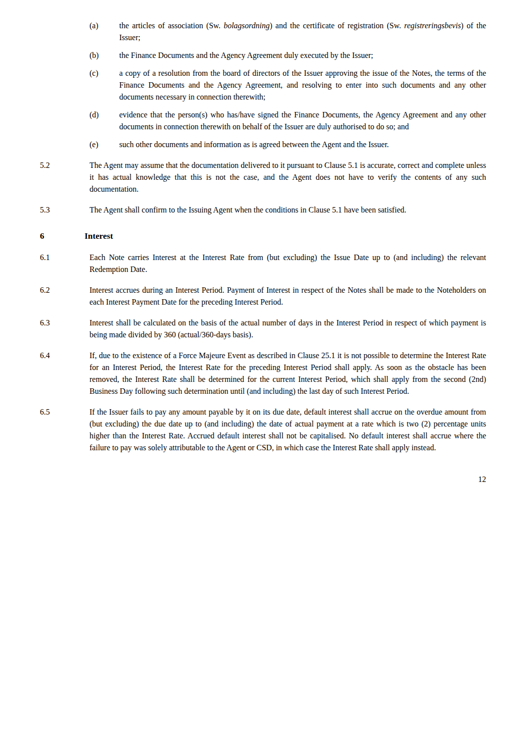(a) the articles of association (Sw. bolagsordning) and the certificate of registration (Sw. registreringsbevis) of the Issuer;
(b) the Finance Documents and the Agency Agreement duly executed by the Issuer;
(c) a copy of a resolution from the board of directors of the Issuer approving the issue of the Notes, the terms of the Finance Documents and the Agency Agreement, and resolving to enter into such documents and any other documents necessary in connection therewith;
(d) evidence that the person(s) who has/have signed the Finance Documents, the Agency Agreement and any other documents in connection therewith on behalf of the Issuer are duly authorised to do so; and
(e) such other documents and information as is agreed between the Agent and the Issuer.
5.2 The Agent may assume that the documentation delivered to it pursuant to Clause 5.1 is accurate, correct and complete unless it has actual knowledge that this is not the case, and the Agent does not have to verify the contents of any such documentation.
5.3 The Agent shall confirm to the Issuing Agent when the conditions in Clause 5.1 have been satisfied.
6 Interest
6.1 Each Note carries Interest at the Interest Rate from (but excluding) the Issue Date up to (and including) the relevant Redemption Date.
6.2 Interest accrues during an Interest Period. Payment of Interest in respect of the Notes shall be made to the Noteholders on each Interest Payment Date for the preceding Interest Period.
6.3 Interest shall be calculated on the basis of the actual number of days in the Interest Period in respect of which payment is being made divided by 360 (actual/360-days basis).
6.4 If, due to the existence of a Force Majeure Event as described in Clause 25.1 it is not possible to determine the Interest Rate for an Interest Period, the Interest Rate for the preceding Interest Period shall apply. As soon as the obstacle has been removed, the Interest Rate shall be determined for the current Interest Period, which shall apply from the second (2nd) Business Day following such determination until (and including) the last day of such Interest Period.
6.5 If the Issuer fails to pay any amount payable by it on its due date, default interest shall accrue on the overdue amount from (but excluding) the due date up to (and including) the date of actual payment at a rate which is two (2) percentage units higher than the Interest Rate. Accrued default interest shall not be capitalised. No default interest shall accrue where the failure to pay was solely attributable to the Agent or CSD, in which case the Interest Rate shall apply instead.
12